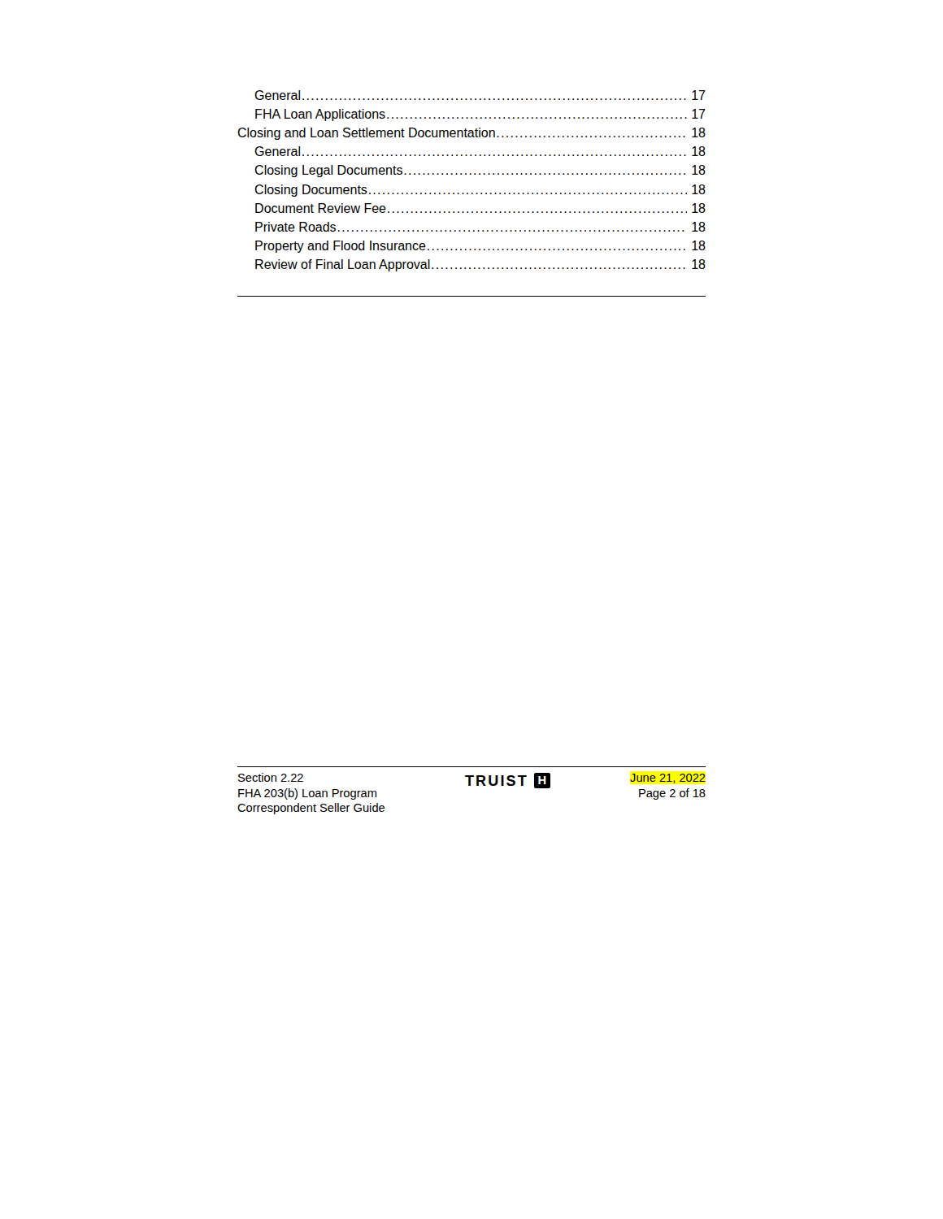General ................................................................................................. 17
FHA Loan Applications ................................................................................. 17
Closing and Loan Settlement Documentation .................................................... 18
General ................................................................................................. 18
Closing Legal Documents .......................................................................... 18
Closing Documents ................................................................................... 18
Document Review Fee ............................................................................... 18
Private Roads ........................................................................................... 18
Property and Flood Insurance ...................................................................... 18
Review of Final Loan Approval .................................................................... 18
Section 2.22
FHA 203(b) Loan Program
Correspondent Seller Guide
TRUIST H
June 21, 2022
Page 2 of 18